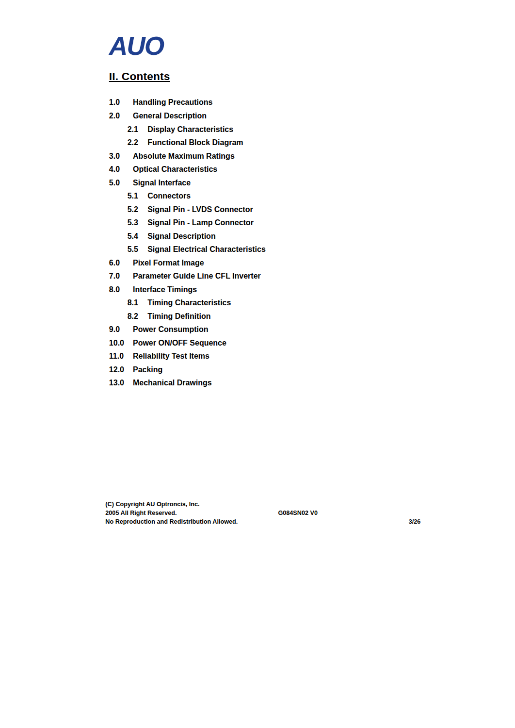AUO
II. Contents
1.0 Handling Precautions
2.0 General Description
2.1 Display Characteristics
2.2 Functional Block Diagram
3.0 Absolute Maximum Ratings
4.0 Optical Characteristics
5.0 Signal Interface
5.1 Connectors
5.2 Signal Pin - LVDS Connector
5.3 Signal Pin - Lamp Connector
5.4 Signal Description
5.5 Signal Electrical Characteristics
6.0 Pixel Format Image
7.0 Parameter Guide Line CFL Inverter
8.0 Interface Timings
8.1 Timing Characteristics
8.2 Timing Definition
9.0 Power Consumption
10.0 Power ON/OFF Sequence
11.0 Reliability Test Items
12.0 Packing
13.0 Mechanical Drawings
(C) Copyright AU Optroncis, Inc.
2005 All Right Reserved. G084SN02 V0
No Reproduction and Redistribution Allowed. 3/26